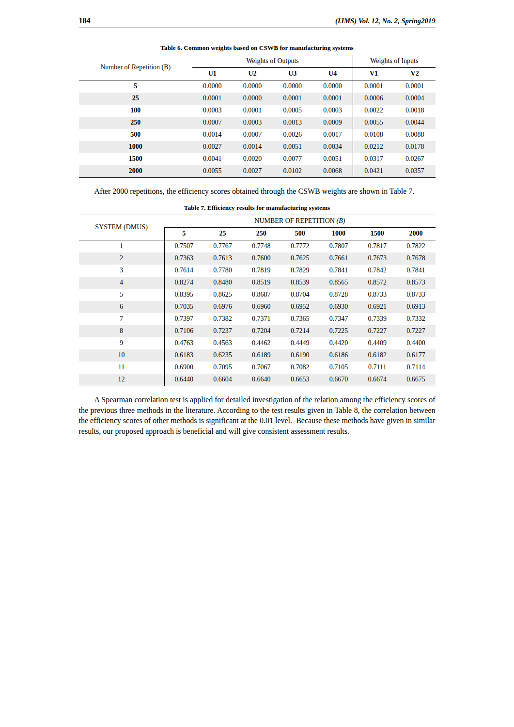184 (IJMS) Vol. 12, No. 2, Spring2019
Table 6. Common weights based on CSWB for manufacturing systems
| Number of Repetition (B) | Weights of Outputs | Weights of Inputs |
| --- | --- | --- |
| U1 | U2 | U3 | U4 | V1 | V2 |
| 5 | 0.0000 | 0.0000 | 0.0000 | 0.0000 | 0.0001 | 0.0001 |
| 25 | 0.0001 | 0.0000 | 0.0001 | 0.0001 | 0.0006 | 0.0004 |
| 100 | 0.0003 | 0.0001 | 0.0005 | 0.0003 | 0.0022 | 0.0018 |
| 250 | 0.0007 | 0.0003 | 0.0013 | 0.0009 | 0.0055 | 0.0044 |
| 500 | 0.0014 | 0.0007 | 0.0026 | 0.0017 | 0.0108 | 0.0088 |
| 1000 | 0.0027 | 0.0014 | 0.0051 | 0.0034 | 0.0212 | 0.0178 |
| 1500 | 0.0041 | 0.0020 | 0.0077 | 0.0051 | 0.0317 | 0.0267 |
| 2000 | 0.0055 | 0.0027 | 0.0102 | 0.0068 | 0.0421 | 0.0357 |
After 2000 repetitions, the efficiency scores obtained through the CSWB weights are shown in Table 7.
Table 7. Efficiency results for manufacturing systems
| SYSTEM (DMUS) | NUMBER OF REPETITION (B) |
| --- | --- |
| 5 | 25 | 250 | 500 | 1000 | 1500 | 2000 |
| 1 | 0.7507 | 0.7767 | 0.7748 | 0.7772 | 0.7807 | 0.7817 | 0.7822 |
| 2 | 0.7363 | 0.7613 | 0.7600 | 0.7625 | 0.7661 | 0.7673 | 0.7678 |
| 3 | 0.7614 | 0.7780 | 0.7819 | 0.7829 | 0.7841 | 0.7842 | 0.7841 |
| 4 | 0.8274 | 0.8480 | 0.8519 | 0.8539 | 0.8565 | 0.8572 | 0.8573 |
| 5 | 0.8395 | 0.8625 | 0.8687 | 0.8704 | 0.8728 | 0.8733 | 0.8733 |
| 6 | 0.7035 | 0.6976 | 0.6960 | 0.6952 | 0.6930 | 0.6921 | 0.6913 |
| 7 | 0.7397 | 0.7382 | 0.7371 | 0.7365 | 0.7347 | 0.7339 | 0.7332 |
| 8 | 0.7106 | 0.7237 | 0.7204 | 0.7214 | 0.7225 | 0.7227 | 0.7227 |
| 9 | 0.4763 | 0.4563 | 0.4462 | 0.4449 | 0.4420 | 0.4409 | 0.4400 |
| 10 | 0.6183 | 0.6235 | 0.6189 | 0.6190 | 0.6186 | 0.6182 | 0.6177 |
| 11 | 0.6900 | 0.7095 | 0.7067 | 0.7082 | 0.7105 | 0.7111 | 0.7114 |
| 12 | 0.6440 | 0.6604 | 0.6640 | 0.6653 | 0.6670 | 0.6674 | 0.6675 |
A Spearman correlation test is applied for detailed investigation of the relation among the efficiency scores of the previous three methods in the literature. According to the test results given in Table 8, the correlation between the efficiency scores of other methods is significant at the 0.01 level. Because these methods have given in similar results, our proposed approach is beneficial and will give consistent assessment results.